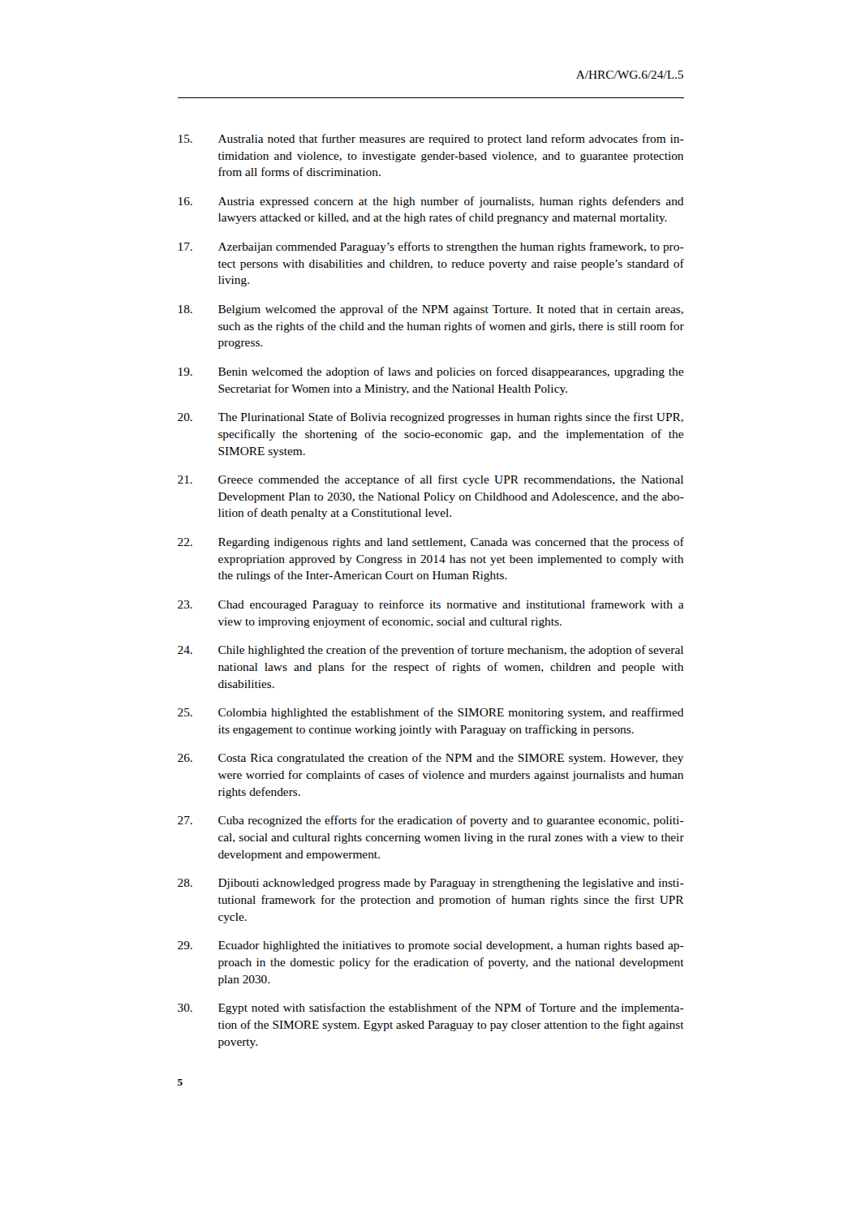A/HRC/WG.6/24/L.5
15. Australia noted that further measures are required to protect land reform advocates from intimidation and violence, to investigate gender-based violence, and to guarantee protection from all forms of discrimination.
16. Austria expressed concern at the high number of journalists, human rights defenders and lawyers attacked or killed, and at the high rates of child pregnancy and maternal mortality.
17. Azerbaijan commended Paraguay’s efforts to strengthen the human rights framework, to protect persons with disabilities and children, to reduce poverty and raise people’s standard of living.
18. Belgium welcomed the approval of the NPM against Torture. It noted that in certain areas, such as the rights of the child and the human rights of women and girls, there is still room for progress.
19. Benin welcomed the adoption of laws and policies on forced disappearances, upgrading the Secretariat for Women into a Ministry, and the National Health Policy.
20. The Plurinational State of Bolivia recognized progresses in human rights since the first UPR, specifically the shortening of the socio-economic gap, and the implementation of the SIMORE system.
21. Greece commended the acceptance of all first cycle UPR recommendations, the National Development Plan to 2030, the National Policy on Childhood and Adolescence, and the abolition of death penalty at a Constitutional level.
22. Regarding indigenous rights and land settlement, Canada was concerned that the process of expropriation approved by Congress in 2014 has not yet been implemented to comply with the rulings of the Inter-American Court on Human Rights.
23. Chad encouraged Paraguay to reinforce its normative and institutional framework with a view to improving enjoyment of economic, social and cultural rights.
24. Chile highlighted the creation of the prevention of torture mechanism, the adoption of several national laws and plans for the respect of rights of women, children and people with disabilities.
25. Colombia highlighted the establishment of the SIMORE monitoring system, and reaffirmed its engagement to continue working jointly with Paraguay on trafficking in persons.
26. Costa Rica congratulated the creation of the NPM and the SIMORE system. However, they were worried for complaints of cases of violence and murders against journalists and human rights defenders.
27. Cuba recognized the efforts for the eradication of poverty and to guarantee economic, political, social and cultural rights concerning women living in the rural zones with a view to their development and empowerment.
28. Djibouti acknowledged progress made by Paraguay in strengthening the legislative and institutional framework for the protection and promotion of human rights since the first UPR cycle.
29. Ecuador highlighted the initiatives to promote social development, a human rights based approach in the domestic policy for the eradication of poverty, and the national development plan 2030.
30. Egypt noted with satisfaction the establishment of the NPM of Torture and the implementation of the SIMORE system. Egypt asked Paraguay to pay closer attention to the fight against poverty.
5